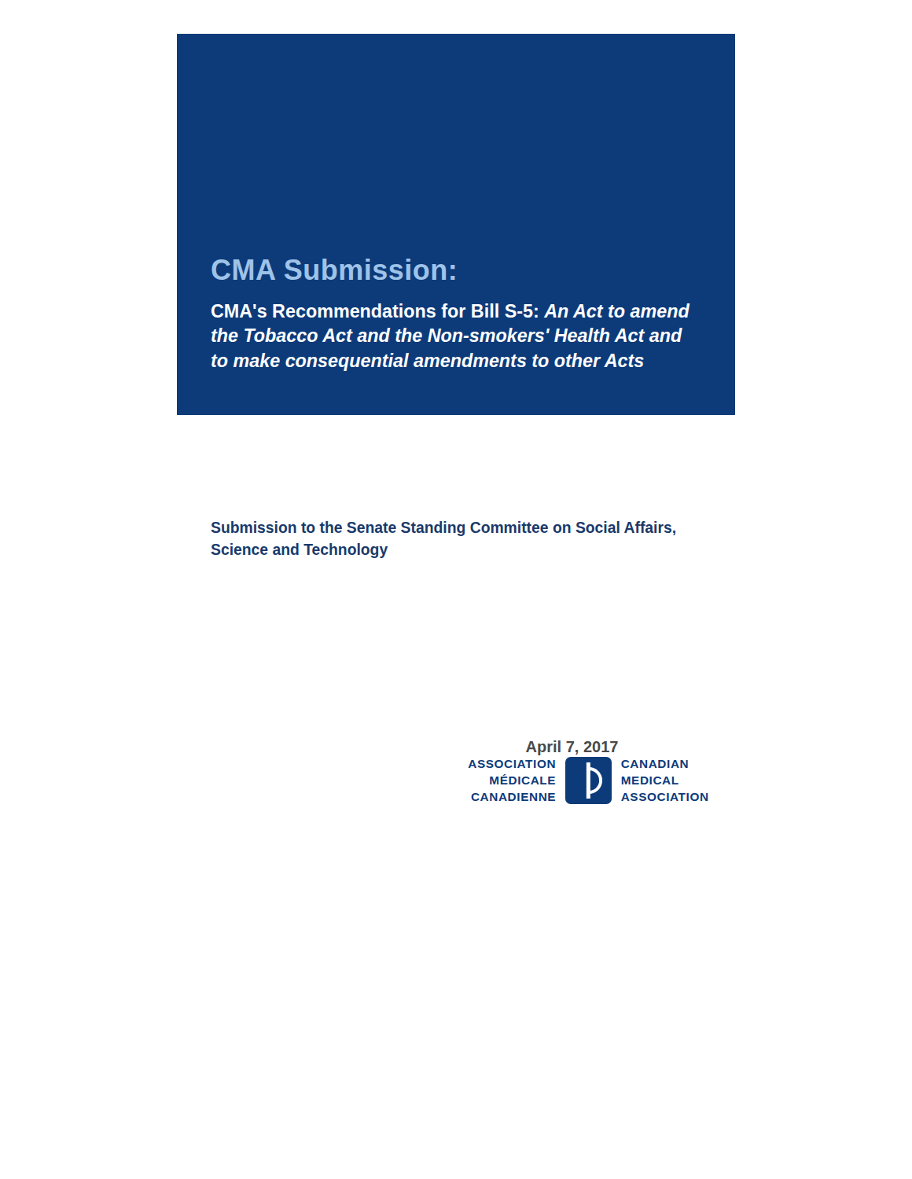CMA Submission:
CMA's Recommendations for Bill S-5: An Act to amend the Tobacco Act and the Non-smokers' Health Act and to make consequential amendments to other Acts
Submission to the Senate Standing Committee on Social Affairs, Science and Technology
April 7, 2017
Association
Médicale
Canadienne
Canadian
Medical
Association